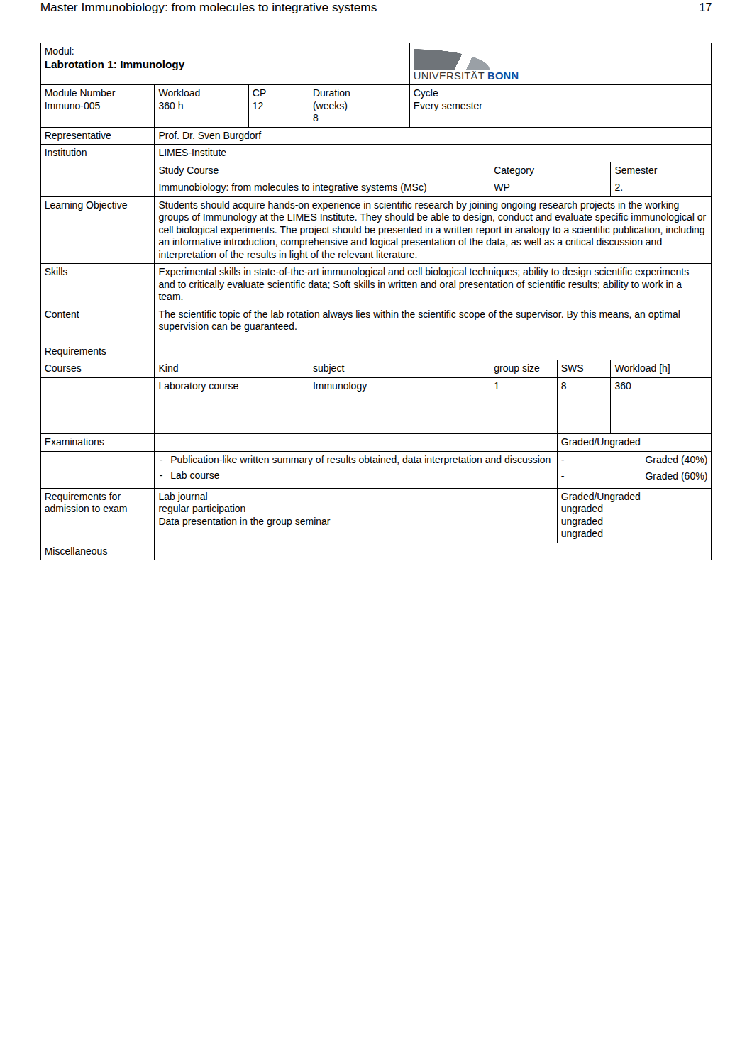Master Immunobiology: from molecules to integrative systems
17
| Modul: Labrotation 1: Immunology | UNIVERSITÄT BONN |
| Module Number Immuno-005 | Workload 360 h | CP 12 | Duration (weeks) 8 | Cycle Every semester |
| Representative | Prof. Dr. Sven Burgdorf |
| Institution | LIMES-Institute |
| | Study Course | Category | Semester |
| | Immunobiology: from molecules to integrative systems (MSc) | WP | 2. |
| Learning Objective | Students should acquire hands-on experience in scientific research by joining ongoing research projects in the working groups of Immunology at the LIMES Institute. They should be able to design, conduct and evaluate specific immunological or cell biological experiments. The project should be presented in a written report in analogy to a scientific publication, including an informative introduction, comprehensive and logical presentation of the data, as well as a critical discussion and interpretation of the results in light of the relevant literature. |
| Skills | Experimental skills in state-of-the-art immunological and cell biological techniques; ability to design scientific experiments and to critically evaluate scientific data; Soft skills in written and oral presentation of scientific results; ability to work in a team. |
| Content | The scientific topic of the lab rotation always lies within the scientific scope of the supervisor. By this means, an optimal supervision can be guaranteed. |
| Requirements | |
| Courses | Kind | subject | group size | SWS | Workload [h] |
| | Laboratory course | Immunology | 1 | 8 | 360 |
| Examinations | | Graded/Ungraded |
| | Publication-like written summary of results obtained, data interpretation and discussion Lab course | - Graded (40%) - Graded (60%) |
| Requirements for admission to exam | Lab journal regular participation Data presentation in the group seminar | Graded/Ungraded ungraded ungraded ungraded |
| Miscellaneous | |